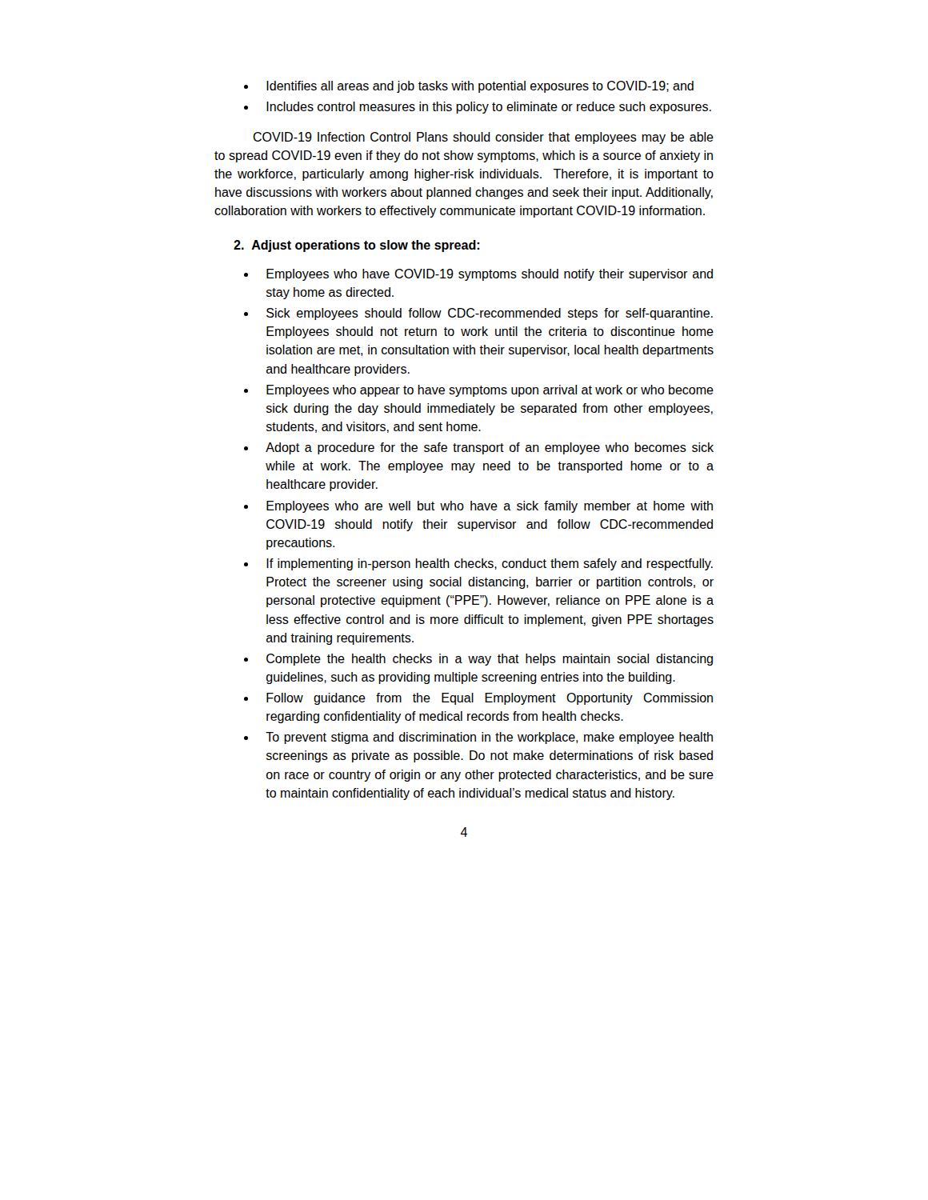Identifies all areas and job tasks with potential exposures to COVID-19; and
Includes control measures in this policy to eliminate or reduce such exposures.
COVID-19 Infection Control Plans should consider that employees may be able to spread COVID-19 even if they do not show symptoms, which is a source of anxiety in the workforce, particularly among higher-risk individuals. Therefore, it is important to have discussions with workers about planned changes and seek their input. Additionally, collaboration with workers to effectively communicate important COVID-19 information.
2. Adjust operations to slow the spread:
Employees who have COVID-19 symptoms should notify their supervisor and stay home as directed.
Sick employees should follow CDC-recommended steps for self-quarantine. Employees should not return to work until the criteria to discontinue home isolation are met, in consultation with their supervisor, local health departments and healthcare providers.
Employees who appear to have symptoms upon arrival at work or who become sick during the day should immediately be separated from other employees, students, and visitors, and sent home.
Adopt a procedure for the safe transport of an employee who becomes sick while at work. The employee may need to be transported home or to a healthcare provider.
Employees who are well but who have a sick family member at home with COVID-19 should notify their supervisor and follow CDC-recommended precautions.
If implementing in-person health checks, conduct them safely and respectfully. Protect the screener using social distancing, barrier or partition controls, or personal protective equipment (“PPE”). However, reliance on PPE alone is a less effective control and is more difficult to implement, given PPE shortages and training requirements.
Complete the health checks in a way that helps maintain social distancing guidelines, such as providing multiple screening entries into the building.
Follow guidance from the Equal Employment Opportunity Commission regarding confidentiality of medical records from health checks.
To prevent stigma and discrimination in the workplace, make employee health screenings as private as possible. Do not make determinations of risk based on race or country of origin or any other protected characteristics, and be sure to maintain confidentiality of each individual’s medical status and history.
4